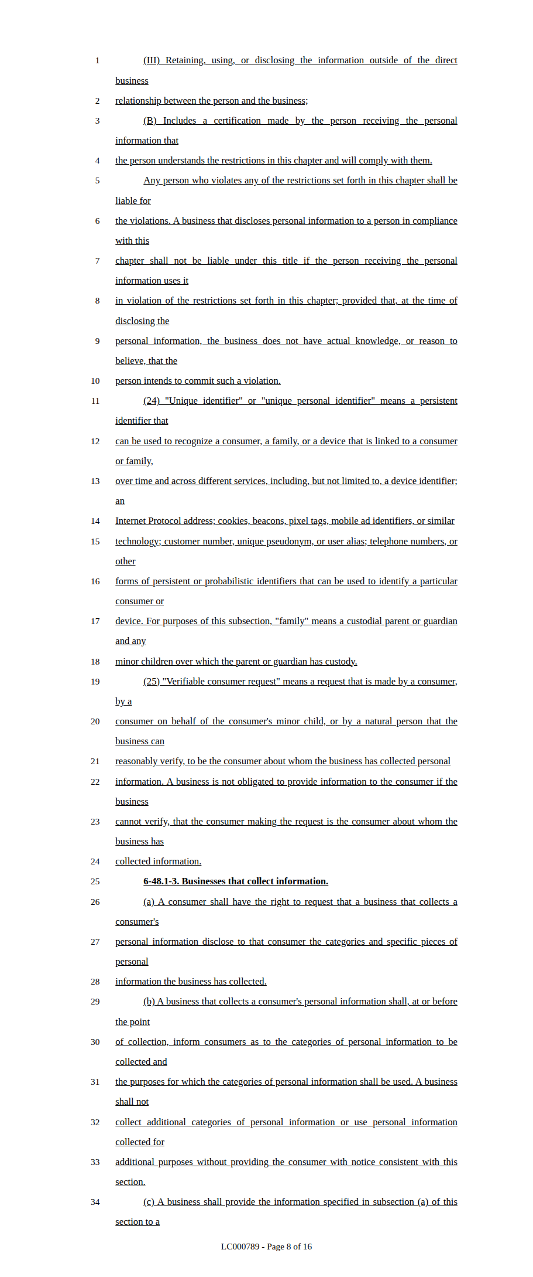| 1 | (III) Retaining, using, or disclosing the information outside of the direct business |
| 2 | relationship between the person and the business; |
| 3 | (B) Includes a certification made by the person receiving the personal information that |
| 4 | the person understands the restrictions in this chapter and will comply with them. |
| 5 | Any person who violates any of the restrictions set forth in this chapter shall be liable for |
| 6 | the violations. A business that discloses personal information to a person in compliance with this |
| 7 | chapter shall not be liable under this title if the person receiving the personal information uses it |
| 8 | in violation of the restrictions set forth in this chapter; provided that, at the time of disclosing the |
| 9 | personal information, the business does not have actual knowledge, or reason to believe, that the |
| 10 | person intends to commit such a violation. |
| 11 | (24) "Unique identifier" or "unique personal identifier" means a persistent identifier that |
| 12 | can be used to recognize a consumer, a family, or a device that is linked to a consumer or family, |
| 13 | over time and across different services, including, but not limited to, a device identifier; an |
| 14 | Internet Protocol address; cookies, beacons, pixel tags, mobile ad identifiers, or similar |
| 15 | technology; customer number, unique pseudonym, or user alias; telephone numbers, or other |
| 16 | forms of persistent or probabilistic identifiers that can be used to identify a particular consumer or |
| 17 | device. For purposes of this subsection, "family" means a custodial parent or guardian and any |
| 18 | minor children over which the parent or guardian has custody. |
| 19 | (25) "Verifiable consumer request" means a request that is made by a consumer, by a |
| 20 | consumer on behalf of the consumer's minor child, or by a natural person that the business can |
| 21 | reasonably verify, to be the consumer about whom the business has collected personal |
| 22 | information. A business is not obligated to provide information to the consumer if the business |
| 23 | cannot verify, that the consumer making the request is the consumer about whom the business has |
| 24 | collected information. |
| 25 | 6-48.1-3. Businesses that collect information. |
| 26 | (a) A consumer shall have the right to request that a business that collects a consumer's |
| 27 | personal information disclose to that consumer the categories and specific pieces of personal |
| 28 | information the business has collected. |
| 29 | (b) A business that collects a consumer's personal information shall, at or before the point |
| 30 | of collection, inform consumers as to the categories of personal information to be collected and |
| 31 | the purposes for which the categories of personal information shall be used. A business shall not |
| 32 | collect additional categories of personal information or use personal information collected for |
| 33 | additional purposes without providing the consumer with notice consistent with this section. |
| 34 | (c) A business shall provide the information specified in subsection (a) of this section to a |
LC000789 - Page 8 of 16